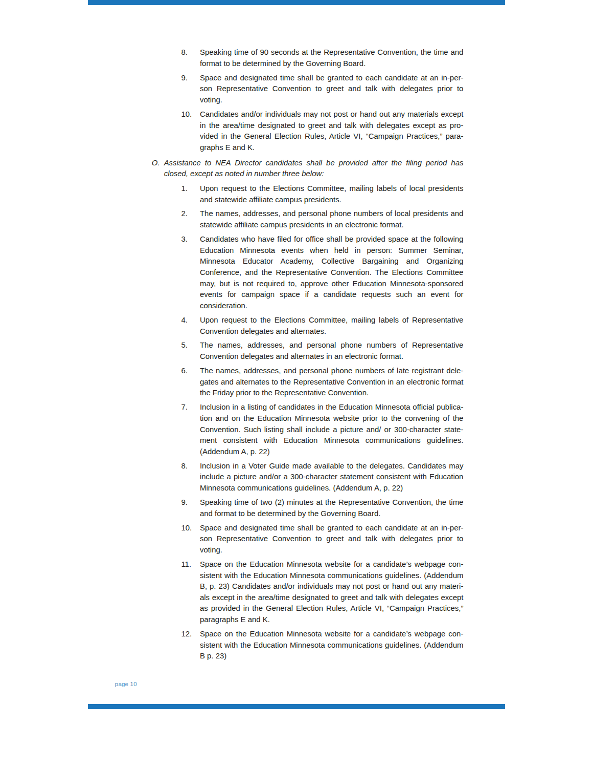8. Speaking time of 90 seconds at the Representative Convention, the time and format to be determined by the Governing Board.
9. Space and designated time shall be granted to each candidate at an in-person Representative Convention to greet and talk with delegates prior to voting.
10. Candidates and/or individuals may not post or hand out any materials except in the area/time designated to greet and talk with delegates except as provided in the General Election Rules, Article VI, “Campaign Practices,” paragraphs E and K.
O. Assistance to NEA Director candidates shall be provided after the filing period has closed, except as noted in number three below:
1. Upon request to the Elections Committee, mailing labels of local presidents and statewide affiliate campus presidents.
2. The names, addresses, and personal phone numbers of local presidents and statewide affiliate campus presidents in an electronic format.
3. Candidates who have filed for office shall be provided space at the following Education Minnesota events when held in person: Summer Seminar, Minnesota Educator Academy, Collective Bargaining and Organizing Conference, and the Representative Convention. The Elections Committee may, but is not required to, approve other Education Minnesota-sponsored events for campaign space if a candidate requests such an event for consideration.
4. Upon request to the Elections Committee, mailing labels of Representative Convention delegates and alternates.
5. The names, addresses, and personal phone numbers of Representative Convention delegates and alternates in an electronic format.
6. The names, addresses, and personal phone numbers of late registrant delegates and alternates to the Representative Convention in an electronic format the Friday prior to the Representative Convention.
7. Inclusion in a listing of candidates in the Education Minnesota official publication and on the Education Minnesota website prior to the convening of the Convention. Such listing shall include a picture and/ or 300-character statement consistent with Education Minnesota communications guidelines. (Addendum A, p. 22)
8. Inclusion in a Voter Guide made available to the delegates. Candidates may include a picture and/or a 300-character statement consistent with Education Minnesota communications guidelines. (Addendum A, p. 22)
9. Speaking time of two (2) minutes at the Representative Convention, the time and format to be determined by the Governing Board.
10. Space and designated time shall be granted to each candidate at an in-person Representative Convention to greet and talk with delegates prior to voting.
11. Space on the Education Minnesota website for a candidate’s webpage consistent with the Education Minnesota communications guidelines. (Addendum B, p. 23) Candidates and/or individuals may not post or hand out any materials except in the area/time designated to greet and talk with delegates except as provided in the General Election Rules, Article VI, “Campaign Practices,” paragraphs E and K.
12. Space on the Education Minnesota website for a candidate’s webpage consistent with the Education Minnesota communications guidelines. (Addendum B p. 23)
page 10